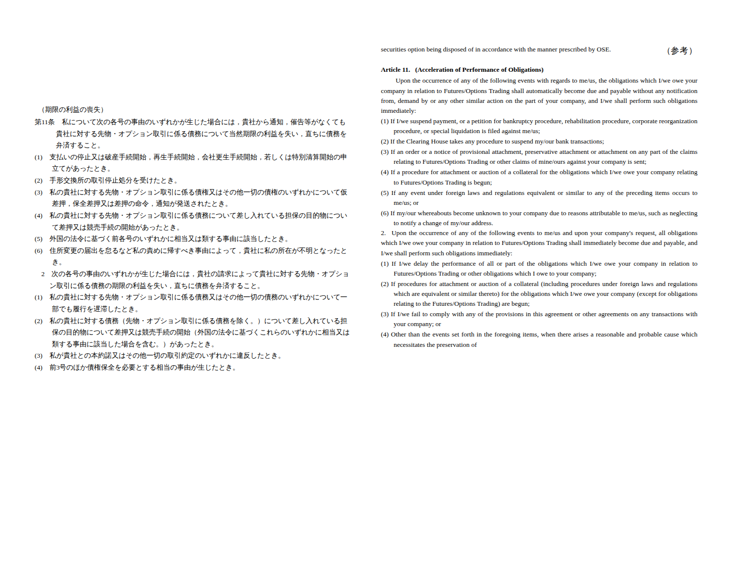（参考）
（期限の利益の喪失）
第11条　私について次の各号の事由のいずれかが生じた場合には，貴社から通知，催告等がなくても貴社に対する先物・オプション取引に係る債務について当然期限の利益を失い，直ちに債務を弁済すること。
(1)　支払いの停止又は破産手続開始，再生手続開始，会社更生手続開始，若しくは特別清算開始の申立てがあったとき。
(2)　手形交換所の取引停止処分を受けたとき。
(3)　私の貴社に対する先物・オプション取引に係る債権又はその他一切の債権のいずれかについて仮差押，保全差押又は差押の命令，通知が発送されたとき。
(4)　私の貴社に対する先物・オプション取引に係る債務について差し入れている担保の目的物について差押又は競売手続の開始があったとき。
(5)　外国の法令に基づく前各号のいずれかに相当又は類する事由に該当したとき。
(6)　住所変更の届出を怠るなど私の責めに帰すべき事由によって，貴社に私の所在が不明となったとき。
2　次の各号の事由のいずれかが生じた場合には，貴社の請求によって貴社に対する先物・オプション取引に係る債務の期限の利益を失い，直ちに債務を弁済すること。
(1)　私の貴社に対する先物・オプション取引に係る債務又はその他一切の債務のいずれかについて一部でも履行を遅滞したとき。
(2)　私の貴社に対する債務（先物・オプション取引に係る債務を除く。）について差し入れている担保の目的物について差押又は競売手続の開始（外国の法令に基づくこれらのいずれかに相当又は類する事由に該当した場合を含む。）があったとき。
(3)　私が貴社との本約諾又はその他一切の取引約定のいずれかに違反したとき。
(4)　前3号のほか債権保全を必要とする相当の事由が生じたとき。
securities option being disposed of in accordance with the manner prescribed by OSE.
Article 11. (Acceleration of Performance of Obligations)
Upon the occurrence of any of the following events with regards to me/us, the obligations which I/we owe your company in relation to Futures/Options Trading shall automatically become due and payable without any notification from, demand by or any other similar action on the part of your company, and I/we shall perform such obligations immediately:
(1) If I/we suspend payment, or a petition for bankruptcy procedure, rehabilitation procedure, corporate reorganization procedure, or special liquidation is filed against me/us;
(2) If the Clearing House takes any procedure to suspend my/our bank transactions;
(3) If an order or a notice of provisional attachment, preservative attachment or attachment on any part of the claims relating to Futures/Options Trading or other claims of mine/ours against your company is sent;
(4) If a procedure for attachment or auction of a collateral for the obligations which I/we owe your company relating to Futures/Options Trading is begun;
(5) If any event under foreign laws and regulations equivalent or similar to any of the preceding items occurs to me/us; or
(6) If my/our whereabouts become unknown to your company due to reasons attributable to me/us, such as neglecting to notify a change of my/our address.
2. Upon the occurrence of any of the following events to me/us and upon your company's request, all obligations which I/we owe your company in relation to Futures/Options Trading shall immediately become due and payable, and I/we shall perform such obligations immediately:
(1) If I/we delay the performance of all or part of the obligations which I/we owe your company in relation to Futures/Options Trading or other obligations which I owe to your company;
(2) If procedures for attachment or auction of a collateral (including procedures under foreign laws and regulations which are equivalent or similar thereto) for the obligations which I/we owe your company (except for obligations relating to the Futures/Options Trading) are begun;
(3) If I/we fail to comply with any of the provisions in this agreement or other agreements on any transactions with your company; or
(4) Other than the events set forth in the foregoing items, when there arises a reasonable and probable cause which necessitates the preservation of